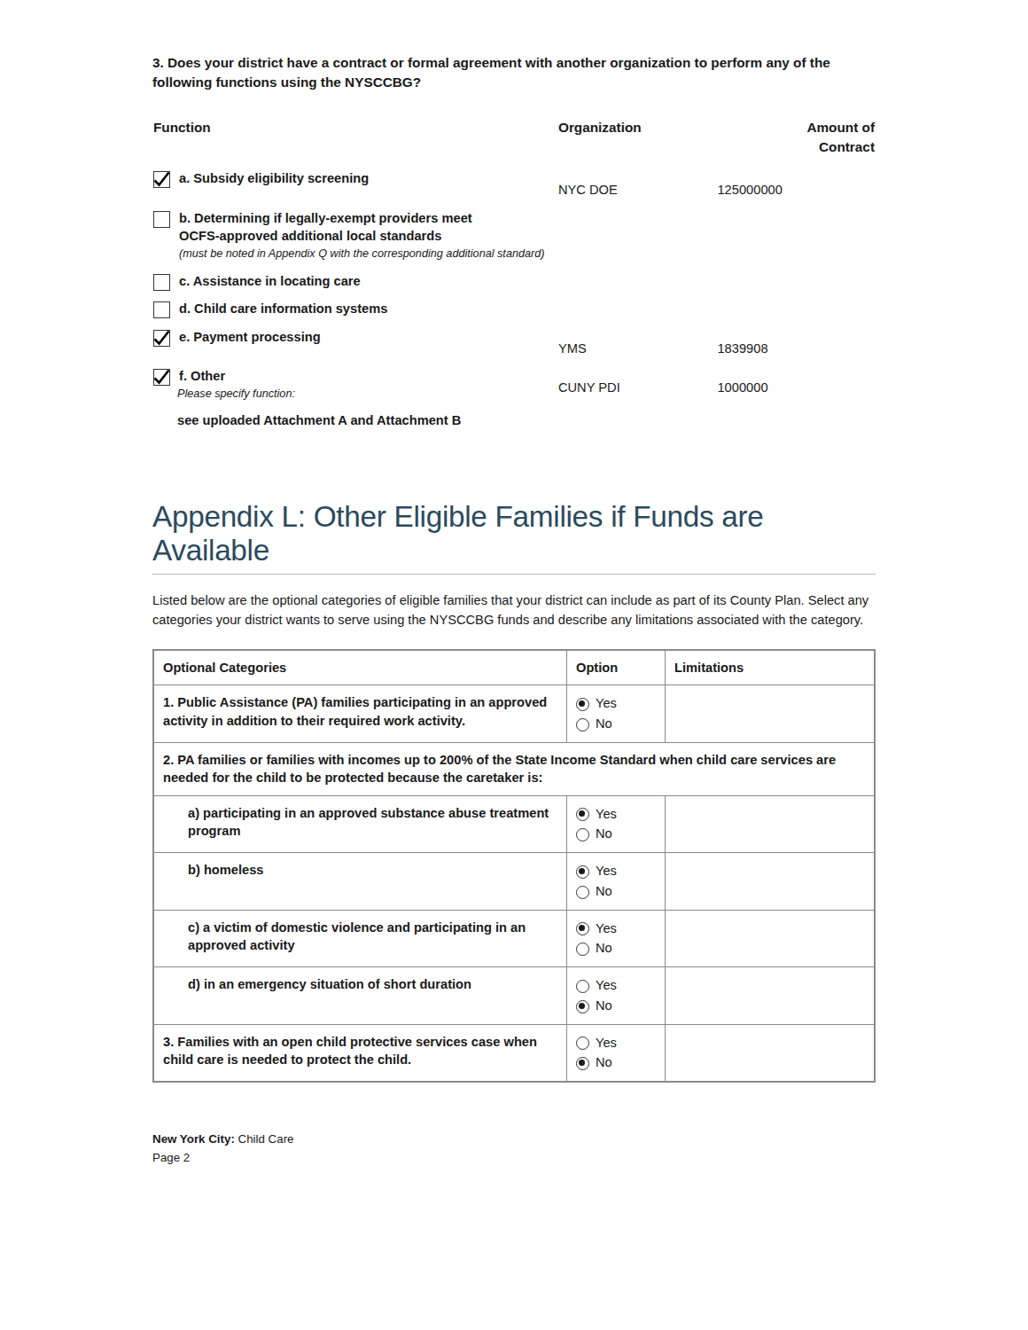3. Does your district have a contract or formal agreement with another organization to perform any of the following functions using the NYSCCBG?
| Function | Organization | Amount of Contract |
| --- | --- | --- |
| a. Subsidy eligibility screening | NYC DOE | 125000000 |
| b. Determining if legally-exempt providers meet OCFS-approved additional local standards (must be noted in Appendix Q with the corresponding additional standard) | | |
| c. Assistance in locating care | | |
| d. Child care information systems | | |
| e. Payment processing | YMS | 1839908 |
| f. Other Please specify function: see uploaded Attachment A and Attachment B | CUNY PDI | 1000000 |
Appendix L: Other Eligible Families if Funds are Available
Listed below are the optional categories of eligible families that your district can include as part of its County Plan. Select any categories your district wants to serve using the NYSCCBG funds and describe any limitations associated with the category.
| Optional Categories | Option | Limitations |
| --- | --- | --- |
| 1. Public Assistance (PA) families participating in an approved activity in addition to their required work activity. | Yes No | |
| 2. PA families or families with incomes up to 200% of the State Income Standard when child care services are needed for the child to be protected because the caretaker is: |
| a) participating in an approved substance abuse treatment program | Yes No | |
| b) homeless | Yes No | |
| c) a victim of domestic violence and participating in an approved activity | Yes No | |
| d) in an emergency situation of short duration | Yes No | |
| 3. Families with an open child protective services case when child care is needed to protect the child. | Yes No | |
New York City: Child Care
Page 2